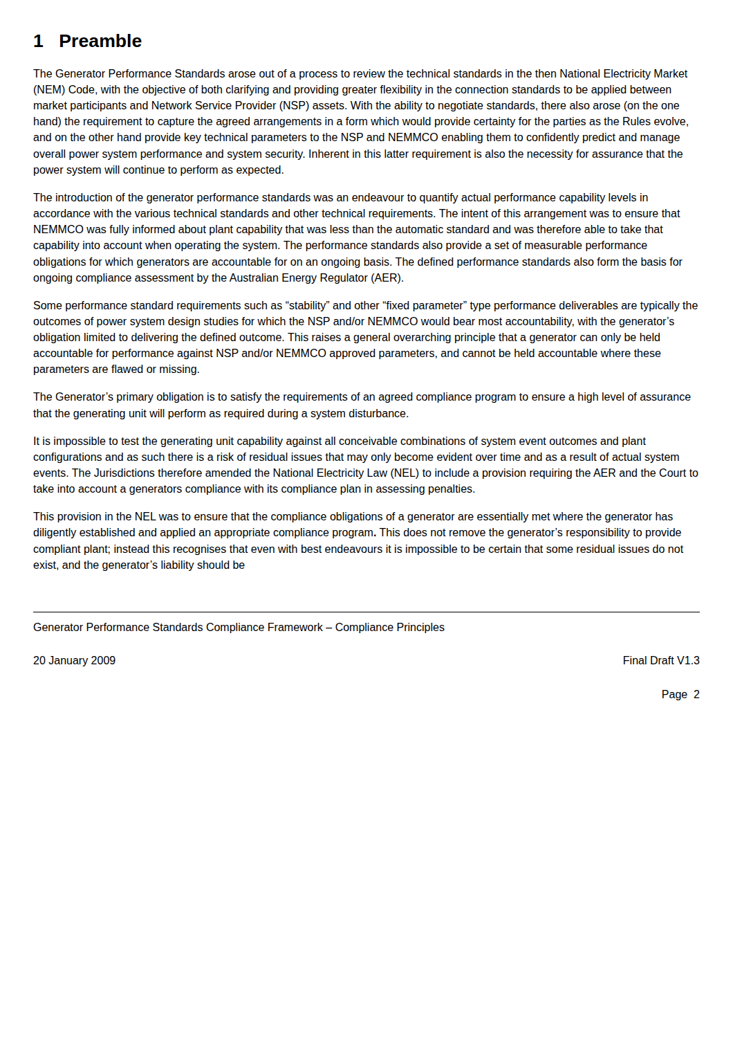1 Preamble
The Generator Performance Standards arose out of a process to review the technical standards in the then National Electricity Market (NEM) Code, with the objective of both clarifying and providing greater flexibility in the connection standards to be applied between market participants and Network Service Provider (NSP) assets. With the ability to negotiate standards, there also arose (on the one hand) the requirement to capture the agreed arrangements in a form which would provide certainty for the parties as the Rules evolve, and on the other hand provide key technical parameters to the NSP and NEMMCO enabling them to confidently predict and manage overall power system performance and system security. Inherent in this latter requirement is also the necessity for assurance that the power system will continue to perform as expected.
The introduction of the generator performance standards was an endeavour to quantify actual performance capability levels in accordance with the various technical standards and other technical requirements. The intent of this arrangement was to ensure that NEMMCO was fully informed about plant capability that was less than the automatic standard and was therefore able to take that capability into account when operating the system. The performance standards also provide a set of measurable performance obligations for which generators are accountable for on an ongoing basis. The defined performance standards also form the basis for ongoing compliance assessment by the Australian Energy Regulator (AER).
Some performance standard requirements such as “stability” and other “fixed parameter” type performance deliverables are typically the outcomes of power system design studies for which the NSP and/or NEMMCO would bear most accountability, with the generator’s obligation limited to delivering the defined outcome. This raises a general overarching principle that a generator can only be held accountable for performance against NSP and/or NEMMCO approved parameters, and cannot be held accountable where these parameters are flawed or missing.
The Generator’s primary obligation is to satisfy the requirements of an agreed compliance program to ensure a high level of assurance that the generating unit will perform as required during a system disturbance.
It is impossible to test the generating unit capability against all conceivable combinations of system event outcomes and plant configurations and as such there is a risk of residual issues that may only become evident over time and as a result of actual system events. The Jurisdictions therefore amended the National Electricity Law (NEL) to include a provision requiring the AER and the Court to take into account a generators compliance with its compliance plan in assessing penalties.
This provision in the NEL was to ensure that the compliance obligations of a generator are essentially met where the generator has diligently established and applied an appropriate compliance program. This does not remove the generator’s responsibility to provide compliant plant; instead this recognises that even with best endeavours it is impossible to be certain that some residual issues do not exist, and the generator’s liability should be
Generator Performance Standards Compliance Framework – Compliance Principles
20 January 2009 Final Draft V1.3
Page 2